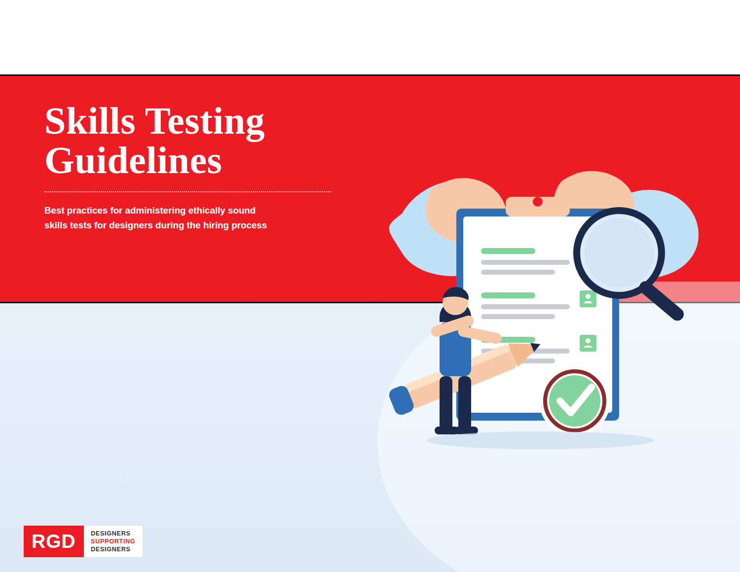Skills Testing
Guidelines
Best practices for administering ethically sound
skills tests for designers during the hiring process
RGD
Designers Supporting Designers